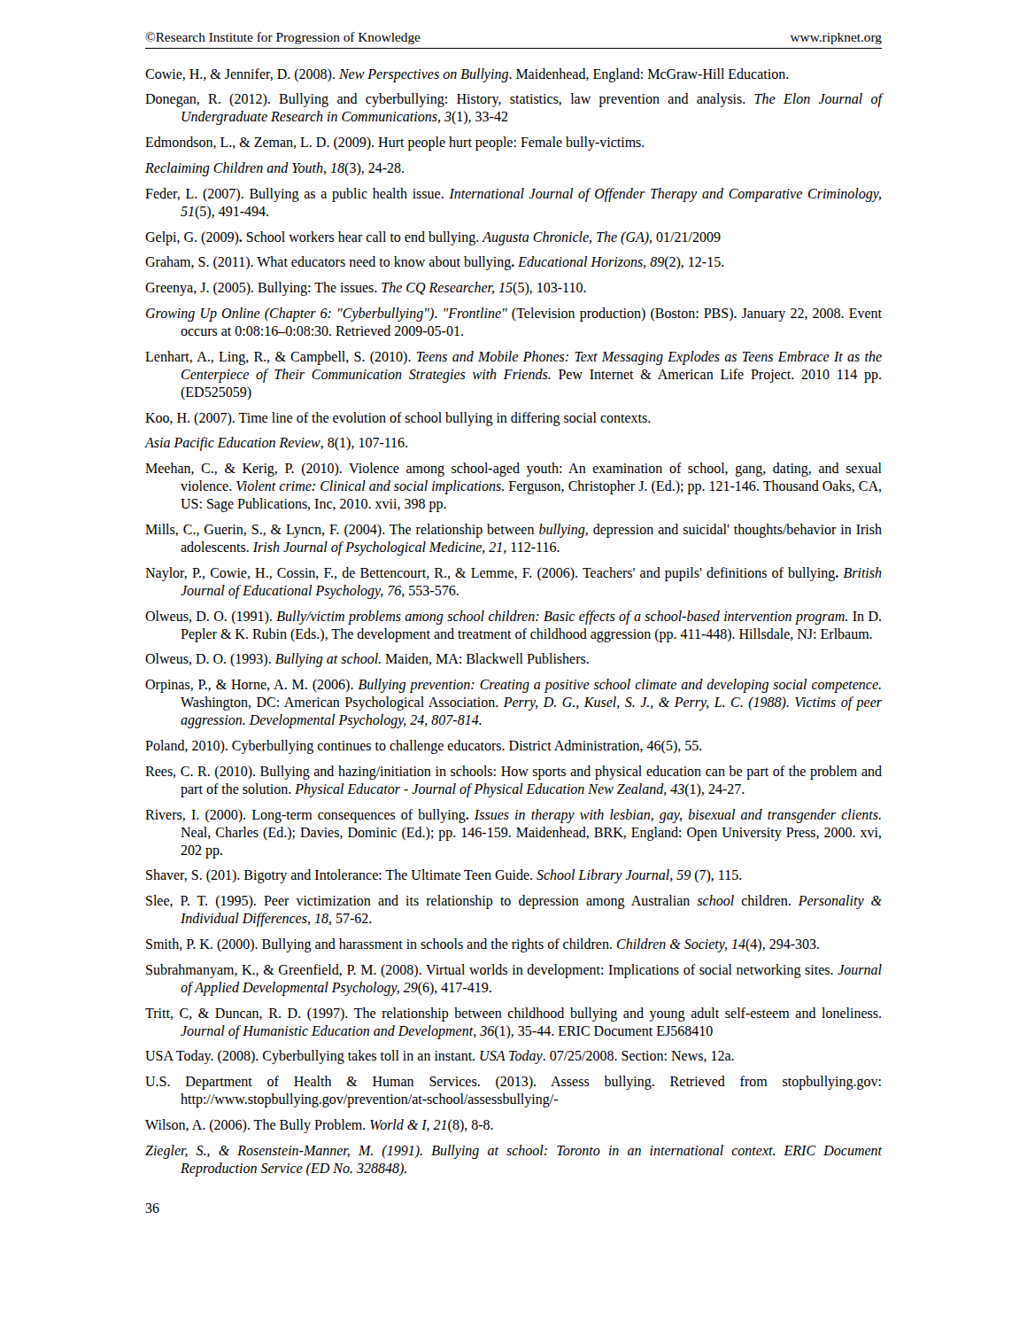©Research Institute for Progression of Knowledge www.ripknet.org
Cowie, H., & Jennifer, D. (2008). New Perspectives on Bullying. Maidenhead, England: McGraw-Hill Education.
Donegan, R. (2012). Bullying and cyberbullying: History, statistics, law prevention and analysis. The Elon Journal of Undergraduate Research in Communications, 3(1), 33-42
Edmondson, L., & Zeman, L. D. (2009). Hurt people hurt people: Female bully-victims.
Reclaiming Children and Youth, 18(3), 24-28.
Feder, L. (2007). Bullying as a public health issue. International Journal of Offender Therapy and Comparative Criminology, 51(5), 491-494.
Gelpi, G. (2009). School workers hear call to end bullying. Augusta Chronicle, The (GA), 01/21/2009
Graham, S. (2011). What educators need to know about bullying. Educational Horizons, 89(2), 12-15.
Greenya, J. (2005). Bullying: The issues. The CQ Researcher, 15(5), 103-110.
Growing Up Online (Chapter 6: "Cyberbullying"). "Frontline" (Television production) (Boston: PBS). January 22, 2008. Event occurs at 0:08:16–0:08:30. Retrieved 2009-05-01.
Lenhart, A., Ling, R., & Campbell, S. (2010). Teens and Mobile Phones: Text Messaging Explodes as Teens Embrace It as the Centerpiece of Their Communication Strategies with Friends. Pew Internet & American Life Project. 2010 114 pp. (ED525059)
Koo, H. (2007). Time line of the evolution of school bullying in differing social contexts.
Asia Pacific Education Review, 8(1), 107-116.
Meehan, C., & Kerig, P. (2010). Violence among school-aged youth: An examination of school, gang, dating, and sexual violence. Violent crime: Clinical and social implications. Ferguson, Christopher J. (Ed.); pp. 121-146. Thousand Oaks, CA, US: Sage Publications, Inc, 2010. xvii, 398 pp.
Mills, C., Guerin, S., & Lyncn, F. (2004). The relationship between bullying, depression and suicidal' thoughts/behavior in Irish adolescents. Irish Journal of Psychological Medicine, 21, 112-116.
Naylor, P., Cowie, H., Cossin, F., de Bettencourt, R., & Lemme, F. (2006). Teachers' and pupils' definitions of bullying. British Journal of Educational Psychology, 76, 553-576.
Olweus, D. O. (1991). Bully/victim problems among school children: Basic effects of a school-based intervention program. In D. Pepler & K. Rubin (Eds.), The development and treatment of childhood aggression (pp. 411-448). Hillsdale, NJ: Erlbaum.
Olweus, D. O. (1993). Bullying at school. Maiden, MA: Blackwell Publishers.
Orpinas, P., & Horne, A. M. (2006). Bullying prevention: Creating a positive school climate and developing social competence. Washington, DC: American Psychological Association. Perry, D. G., Kusel, S. J., & Perry, L. C. (1988). Victims of peer aggression. Developmental Psychology, 24, 807-814.
Poland, 2010). Cyberbullying continues to challenge educators. District Administration, 46(5), 55.
Rees, C. R. (2010). Bullying and hazing/initiation in schools: How sports and physical education can be part of the problem and part of the solution. Physical Educator - Journal of Physical Education New Zealand, 43(1), 24-27.
Rivers, I. (2000). Long-term consequences of bullying. Issues in therapy with lesbian, gay, bisexual and transgender clients. Neal, Charles (Ed.); Davies, Dominic (Ed.); pp. 146-159. Maidenhead, BRK, England: Open University Press, 2000. xvi, 202 pp.
Shaver, S. (201). Bigotry and Intolerance: The Ultimate Teen Guide. School Library Journal, 59 (7), 115.
Slee, P. T. (1995). Peer victimization and its relationship to depression among Australian school children. Personality & Individual Differences, 18, 57-62.
Smith, P. K. (2000). Bullying and harassment in schools and the rights of children. Children & Society, 14(4), 294-303.
Subrahmanyam, K., & Greenfield, P. M. (2008). Virtual worlds in development: Implications of social networking sites. Journal of Applied Developmental Psychology, 29(6), 417-419.
Tritt, C, & Duncan, R. D. (1997). The relationship between childhood bullying and young adult self-esteem and loneliness. Journal of Humanistic Education and Development, 36(1), 35-44. ERIC Document EJ568410
USA Today. (2008). Cyberbullying takes toll in an instant. USA Today. 07/25/2008. Section: News, 12a.
U.S. Department of Health & Human Services. (2013). Assess bullying. Retrieved from stopbullying.gov: http://www.stopbullying.gov/prevention/at-school/assessbullying/-
Wilson, A. (2006). The Bully Problem. World & I, 21(8), 8-8.
Ziegler, S., & Rosenstein-Manner, M. (1991). Bullying at school: Toronto in an international context. ERIC Document Reproduction Service (ED No. 328848).
36